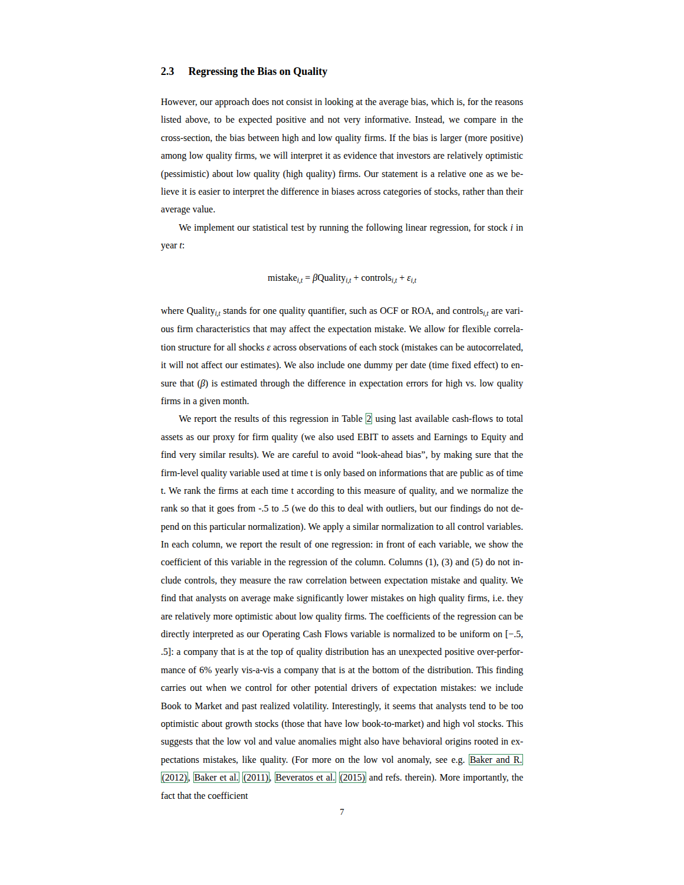2.3 Regressing the Bias on Quality
However, our approach does not consist in looking at the average bias, which is, for the reasons listed above, to be expected positive and not very informative. Instead, we compare in the cross-section, the bias between high and low quality firms. If the bias is larger (more positive) among low quality firms, we will interpret it as evidence that investors are relatively optimistic (pessimistic) about low quality (high quality) firms. Our statement is a relative one as we believe it is easier to interpret the difference in biases across categories of stocks, rather than their average value.
We implement our statistical test by running the following linear regression, for stock i in year t:
mistakei,t = β Qualityi,t + controlsi,t + εi,t
where Qualityi,t stands for one quality quantifier, such as OCF or ROA, and controlsi,t are various firm characteristics that may affect the expectation mistake. We allow for flexible correlation structure for all shocks ε across observations of each stock (mistakes can be autocorrelated, it will not affect our estimates). We also include one dummy per date (time fixed effect) to ensure that (β) is estimated through the difference in expectation errors for high vs. low quality firms in a given month.
We report the results of this regression in Table 2 using last available cash-flows to total assets as our proxy for firm quality (we also used EBIT to assets and Earnings to Equity and find very similar results). We are careful to avoid “look-ahead bias”, by making sure that the firm-level quality variable used at time t is only based on informations that are public as of time t. We rank the firms at each time t according to this measure of quality, and we normalize the rank so that it goes from -.5 to .5 (we do this to deal with outliers, but our findings do not depend on this particular normalization). We apply a similar normalization to all control variables. In each column, we report the result of one regression: in front of each variable, we show the coefficient of this variable in the regression of the column. Columns (1), (3) and (5) do not include controls, they measure the raw correlation between expectation mistake and quality. We find that analysts on average make significantly lower mistakes on high quality firms, i.e. they are relatively more optimistic about low quality firms. The coefficients of the regression can be directly interpreted as our Operating Cash Flows variable is normalized to be uniform on [−.5, .5]: a company that is at the top of quality distribution has an unexpected positive over-performance of 6% yearly vis-a-vis a company that is at the bottom of the distribution. This finding carries out when we control for other potential drivers of expectation mistakes: we include Book to Market and past realized volatility. Interestingly, it seems that analysts tend to be too optimistic about growth stocks (those that have low book-to-market) and high vol stocks. This suggests that the low vol and value anomalies might also have behavioral origins rooted in expectations mistakes, like quality. (For more on the low vol anomaly, see e.g. Baker and R. (2012), Baker et al. (2011), Beveratos et al. (2015) and refs. therein). More importantly, the fact that the coefficient
7